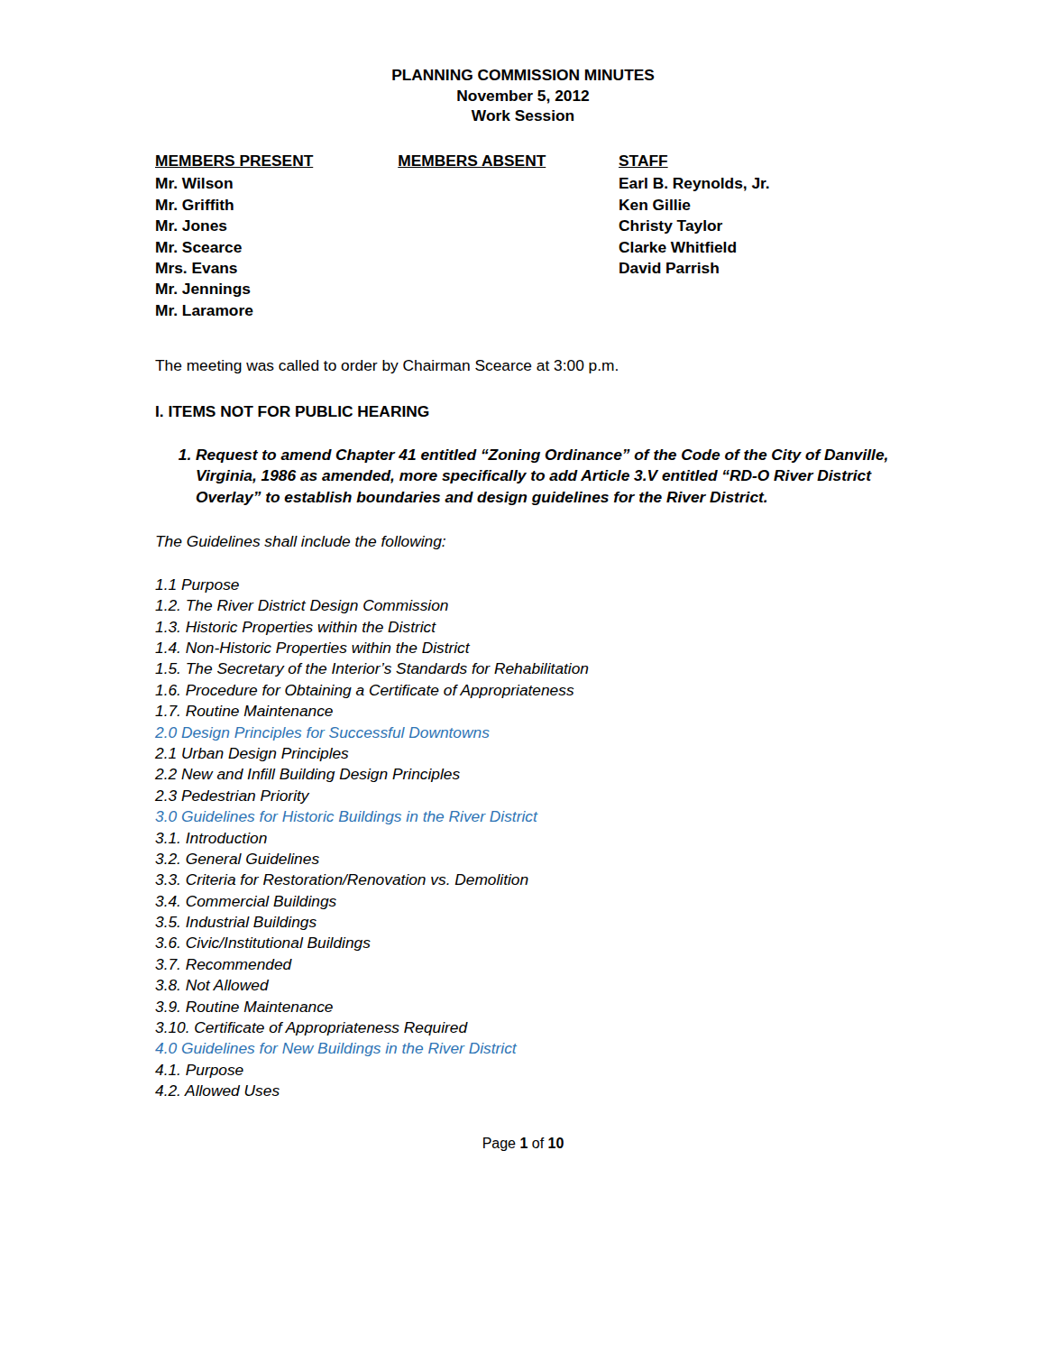PLANNING COMMISSION MINUTES
November 5, 2012
Work Session
| MEMBERS PRESENT | MEMBERS ABSENT | STAFF |
| --- | --- | --- |
| Mr. Wilson | | Earl B. Reynolds, Jr. |
| Mr. Griffith | | Ken Gillie |
| Mr. Jones | | Christy Taylor |
| Mr. Scearce | | Clarke Whitfield |
| Mrs. Evans | | David Parrish |
| Mr. Jennings | | |
| Mr. Laramore | | |
The meeting was called to order by Chairman Scearce at 3:00 p.m.
I. ITEMS NOT FOR PUBLIC HEARING
Request to amend Chapter 41 entitled “Zoning Ordinance” of the Code of the City of Danville, Virginia, 1986 as amended, more specifically to add Article 3.V entitled “RD-O River District Overlay” to establish boundaries and design guidelines for the River District.
The Guidelines shall include the following:
1.1 Purpose
1.2. The River District Design Commission
1.3. Historic Properties within the District
1.4. Non-Historic Properties within the District
1.5. The Secretary of the Interior’s Standards for Rehabilitation
1.6. Procedure for Obtaining a Certificate of Appropriateness
1.7. Routine Maintenance
2.0 Design Principles for Successful Downtowns
2.1 Urban Design Principles
2.2 New and Infill Building Design Principles
2.3 Pedestrian Priority
3.0 Guidelines for Historic Buildings in the River District
3.1. Introduction
3.2. General Guidelines
3.3. Criteria for Restoration/Renovation vs. Demolition
3.4. Commercial Buildings
3.5. Industrial Buildings
3.6. Civic/Institutional Buildings
3.7. Recommended
3.8. Not Allowed
3.9. Routine Maintenance
3.10. Certificate of Appropriateness Required
4.0 Guidelines for New Buildings in the River District
4.1. Purpose
4.2. Allowed Uses
Page 1 of 10